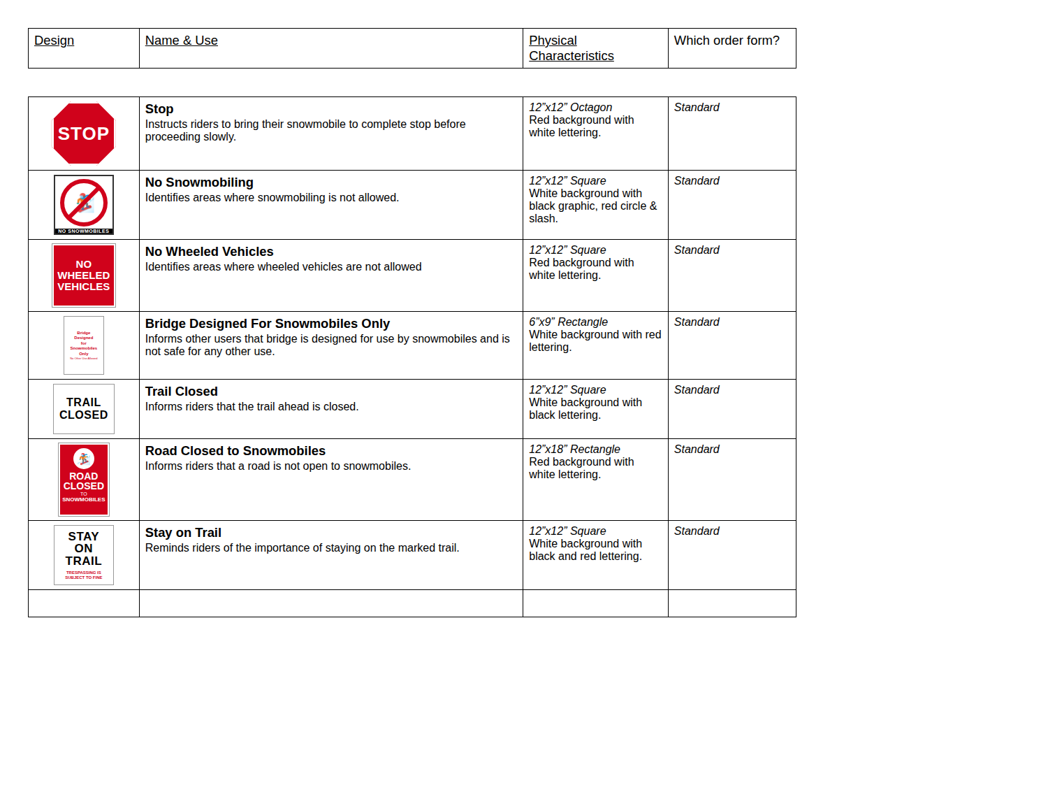| Design | Name & Use | Physical Characteristics | Which order form? |
| STOP | Stop Instructs riders to bring their snowmobile to complete stop before proceeding slowly. | 12”x12” Octagon Red background with white lettering. | Standard |
| 🏂 NO SNOWMOBILES | No Snowmobiling Identifies areas where snowmobiling is not allowed. | 12”x12” Square White background with black graphic, red circle & slash. | Standard |
| NO WHEELED VEHICLES | No Wheeled Vehicles Identifies areas where wheeled vehicles are not allowed | 12”x12” Square Red background with white lettering. | Standard |
| Bridge Designed for Snowmobiles Only No Other Use Allowed | Bridge Designed For Snowmobiles Only Informs other users that bridge is designed for use by snowmobiles and is not safe for any other use. | 6”x9” Rectangle White background with red lettering. | Standard |
| TRAIL CLOSED | Trail Closed Informs riders that the trail ahead is closed. | 12”x12” Square White background with black lettering. | Standard |
| 🏂 ROAD CLOSED TO SNOWMOBILES | Road Closed to Snowmobiles Informs riders that a road is not open to snowmobiles. | 12”x18” Rectangle Red background with white lettering. | Standard |
| STAY ON TRAIL TRESPASSING IS SUBJECT TO FINE | Stay on Trail Reminds riders of the importance of staying on the marked trail. | 12”x12” Square White background with black and red lettering. | Standard |